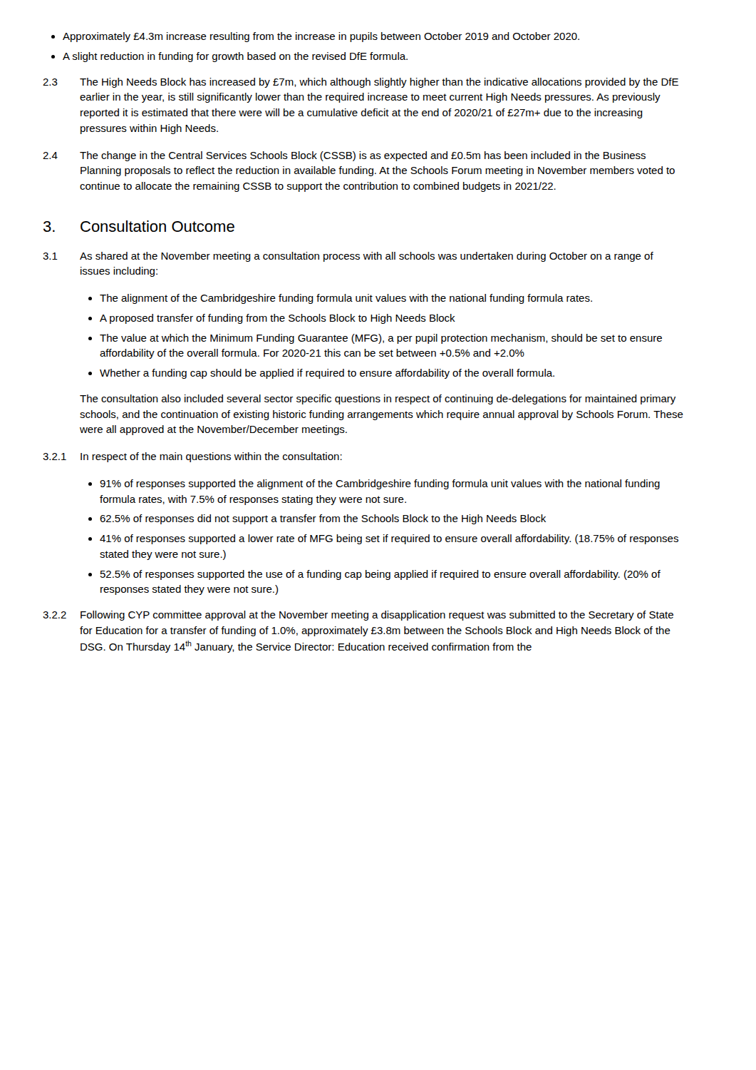Approximately £4.3m increase resulting from the increase in pupils between October 2019 and October 2020.
A slight reduction in funding for growth based on the revised DfE formula.
2.3
The High Needs Block has increased by £7m, which although slightly higher than the indicative allocations provided by the DfE earlier in the year, is still significantly lower than the required increase to meet current High Needs pressures. As previously reported it is estimated that there were will be a cumulative deficit at the end of 2020/21 of £27m+ due to the increasing pressures within High Needs.
2.4
The change in the Central Services Schools Block (CSSB) is as expected and £0.5m has been included in the Business Planning proposals to reflect the reduction in available funding. At the Schools Forum meeting in November members voted to continue to allocate the remaining CSSB to support the contribution to combined budgets in 2021/22.
3.
Consultation Outcome
3.1
As shared at the November meeting a consultation process with all schools was undertaken during October on a range of issues including:
The alignment of the Cambridgeshire funding formula unit values with the national funding formula rates.
A proposed transfer of funding from the Schools Block to High Needs Block
The value at which the Minimum Funding Guarantee (MFG), a per pupil protection mechanism, should be set to ensure affordability of the overall formula. For 2020-21 this can be set between +0.5% and +2.0%
Whether a funding cap should be applied if required to ensure affordability of the overall formula.
The consultation also included several sector specific questions in respect of continuing de-delegations for maintained primary schools, and the continuation of existing historic funding arrangements which require annual approval by Schools Forum. These were all approved at the November/December meetings.
3.2.1
In respect of the main questions within the consultation:
91% of responses supported the alignment of the Cambridgeshire funding formula unit values with the national funding formula rates, with 7.5% of responses stating they were not sure.
62.5% of responses did not support a transfer from the Schools Block to the High Needs Block
41% of responses supported a lower rate of MFG being set if required to ensure overall affordability. (18.75% of responses stated they were not sure.)
52.5% of responses supported the use of a funding cap being applied if required to ensure overall affordability. (20% of responses stated they were not sure.)
3.2.2
Following CYP committee approval at the November meeting a disapplication request was submitted to the Secretary of State for Education for a transfer of funding of 1.0%, approximately £3.8m between the Schools Block and High Needs Block of the DSG. On Thursday 14th January, the Service Director: Education received confirmation from the